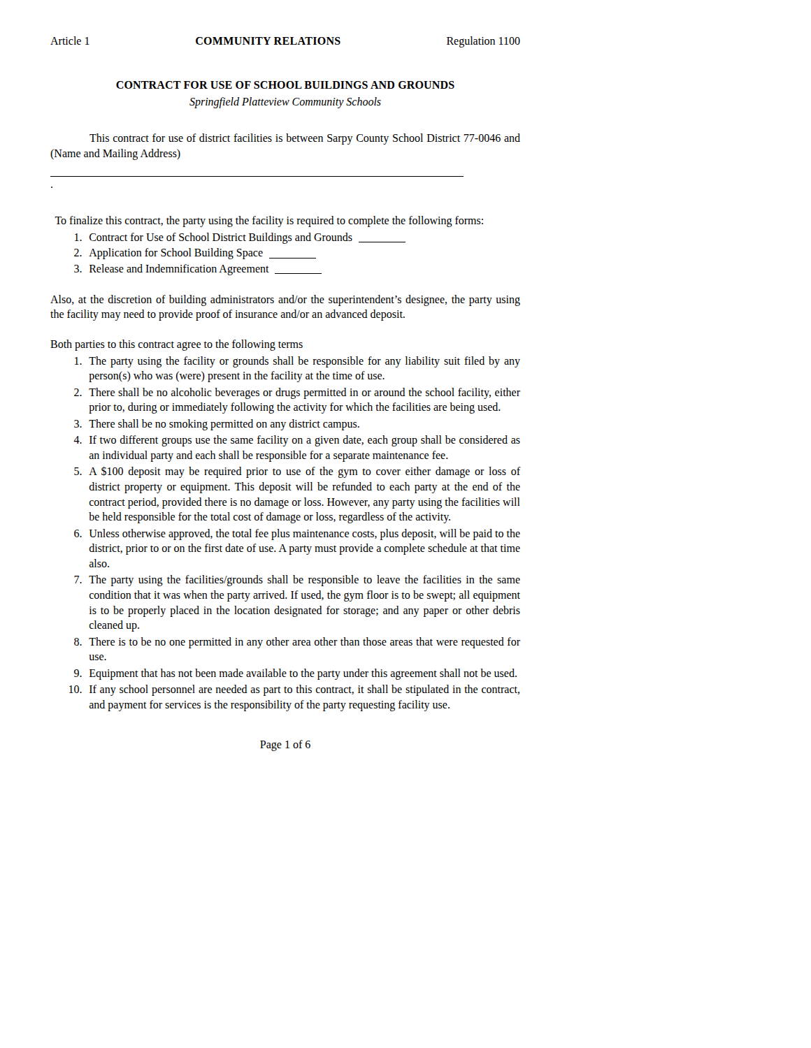Article 1 COMMUNITY RELATIONS Regulation 1100
CONTRACT FOR USE OF SCHOOL BUILDINGS AND GROUNDS
Springfield Platteview Community Schools
This contract for use of district facilities is between Sarpy County School District 77-0046 and (Name and Mailing Address)
To finalize this contract, the party using the facility is required to complete the following forms:
Contract for Use of School District Buildings and Grounds
Application for School Building Space
Release and Indemnification Agreement
Also, at the discretion of building administrators and/or the superintendent’s designee, the party using the facility may need to provide proof of insurance and/or an advanced deposit.
Both parties to this contract agree to the following terms
The party using the facility or grounds shall be responsible for any liability suit filed by any person(s) who was (were) present in the facility at the time of use.
There shall be no alcoholic beverages or drugs permitted in or around the school facility, either prior to, during or immediately following the activity for which the facilities are being used.
There shall be no smoking permitted on any district campus.
If two different groups use the same facility on a given date, each group shall be considered as an individual party and each shall be responsible for a separate maintenance fee.
A $100 deposit may be required prior to use of the gym to cover either damage or loss of district property or equipment. This deposit will be refunded to each party at the end of the contract period, provided there is no damage or loss. However, any party using the facilities will be held responsible for the total cost of damage or loss, regardless of the activity.
Unless otherwise approved, the total fee plus maintenance costs, plus deposit, will be paid to the district, prior to or on the first date of use. A party must provide a complete schedule at that time also.
The party using the facilities/grounds shall be responsible to leave the facilities in the same condition that it was when the party arrived. If used, the gym floor is to be swept; all equipment is to be properly placed in the location designated for storage; and any paper or other debris cleaned up.
There is to be no one permitted in any other area other than those areas that were requested for use.
Equipment that has not been made available to the party under this agreement shall not be used.
If any school personnel are needed as part to this contract, it shall be stipulated in the contract, and payment for services is the responsibility of the party requesting facility use.
Page 1 of 6